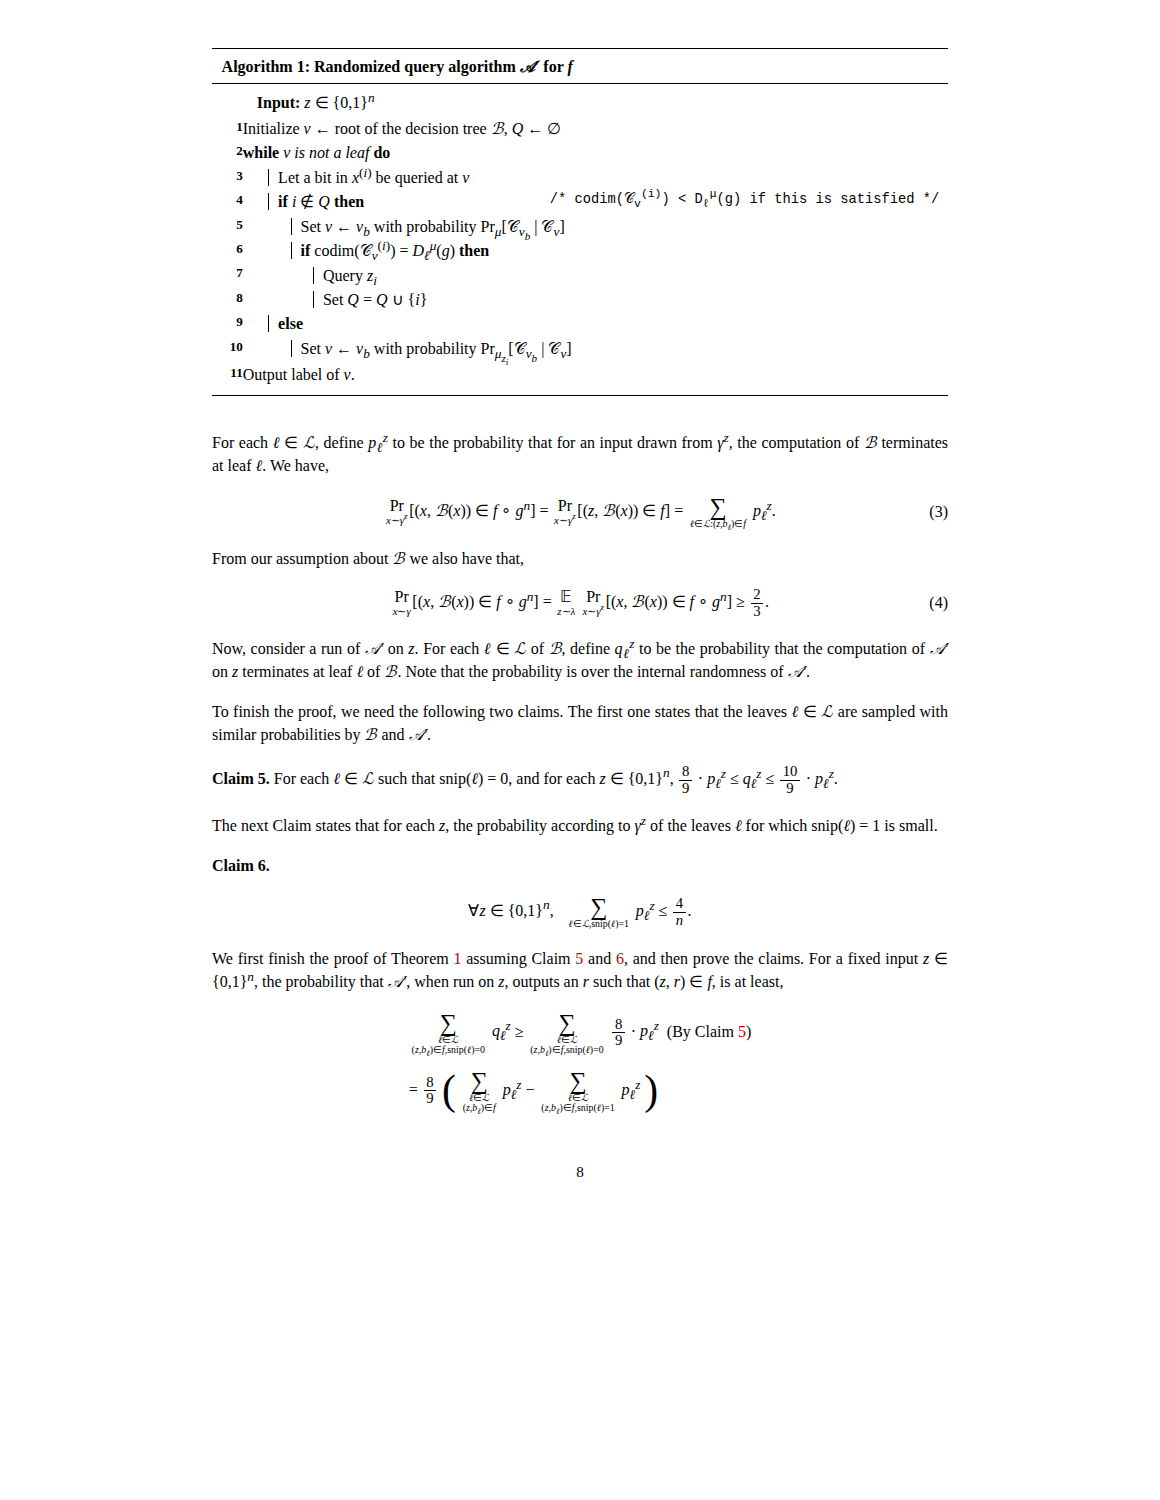Algorithm 1: Randomized query algorithm 𝒜′ for f
Input: z ∈ {0,1}n
| 1 | Initialize v ← root of the decision tree ℬ , Q ← ∅ |
| 2 | while v is not a leaf do |
| 3 | Let a bit in x ( i ) be queried at v |
| 4 | if i ∉ Q then /* codim(𝒞 v (i) ) < D ℓ μ (g) if this is satisfied */ |
| 5 | Set v ← v b with probability Pr μ [𝒞 v b / 𝒞 v ] |
| 6 | if codim(𝒞 v ( i ) ) = D ℓ μ ( g ) then |
| 7 | Query z i |
| 8 | Set Q = Q ∪ { i } |
| 9 | else |
| 10 | Set v ← v b with probability Pr μ z i [𝒞 v b / 𝒞 v ] |
| 11 | Output label of v . |
For each ℓ ∈ ℒ, define pℓz to be the probability that for an input drawn from γz, the computation of ℬ terminates at leaf ℓ. We have,
Pr x∼γz[(x, ℬ(x)) ∈ f ∘ gn] = Pr x∼γz[(z, ℬ(x)) ∈ f] = ∑ℓ∈ℒ:(z,bℓ)∈f pℓz. (3)
From our assumption about ℬ we also have that,
Pr x∼γ[(x, ℬ(x)) ∈ f ∘ gn] = 𝔼z∼λ Pr x∼γz[(x, ℬ(x)) ∈ f ∘ gn] ≥ 23. (4)
Now, consider a run of 𝒜′ on z. For each ℓ ∈ ℒ of ℬ, define qℓz to be the probability that the computation of 𝒜′ on z terminates at leaf ℓ of ℬ. Note that the probability is over the internal randomness of 𝒜′.
To finish the proof, we need the following two claims. The first one states that the leaves ℓ ∈ ℒ are sampled with similar probabilities by ℬ and 𝒜′.
Claim 5. For each ℓ ∈ ℒ such that snip(ℓ) = 0, and for each z ∈ {0,1}n, 89 · pℓz ≤ qℓz ≤ 109 · pℓz.
The next Claim states that for each z, the probability according to γz of the leaves ℓ for which snip(ℓ) = 1 is small.
Claim 6.
∀z ∈ {0,1}n, ∑ℓ∈ℒ,snip(ℓ)=1 pℓz ≤ 4 n.
We first finish the proof of Theorem 1 assuming Claim 5 and 6, and then prove the claims. For a fixed input z ∈ {0,1}n, the probability that 𝒜′, when run on z, outputs an r such that (z, r) ∈ f, is at least,
∑ℓ∈ℒ
(z,bℓ)∈f,snip(ℓ)=0 qℓz ≥ ∑ℓ∈ℒ
(z,bℓ)∈f,snip(ℓ)=0 89 · pℓz (By Claim 5)
= 89 ( ∑ℓ∈ℒ
(z,bℓ)∈f pℓz − ∑ℓ∈ℒ
(z,bℓ)∈f,snip(ℓ)=1 pℓz )
8